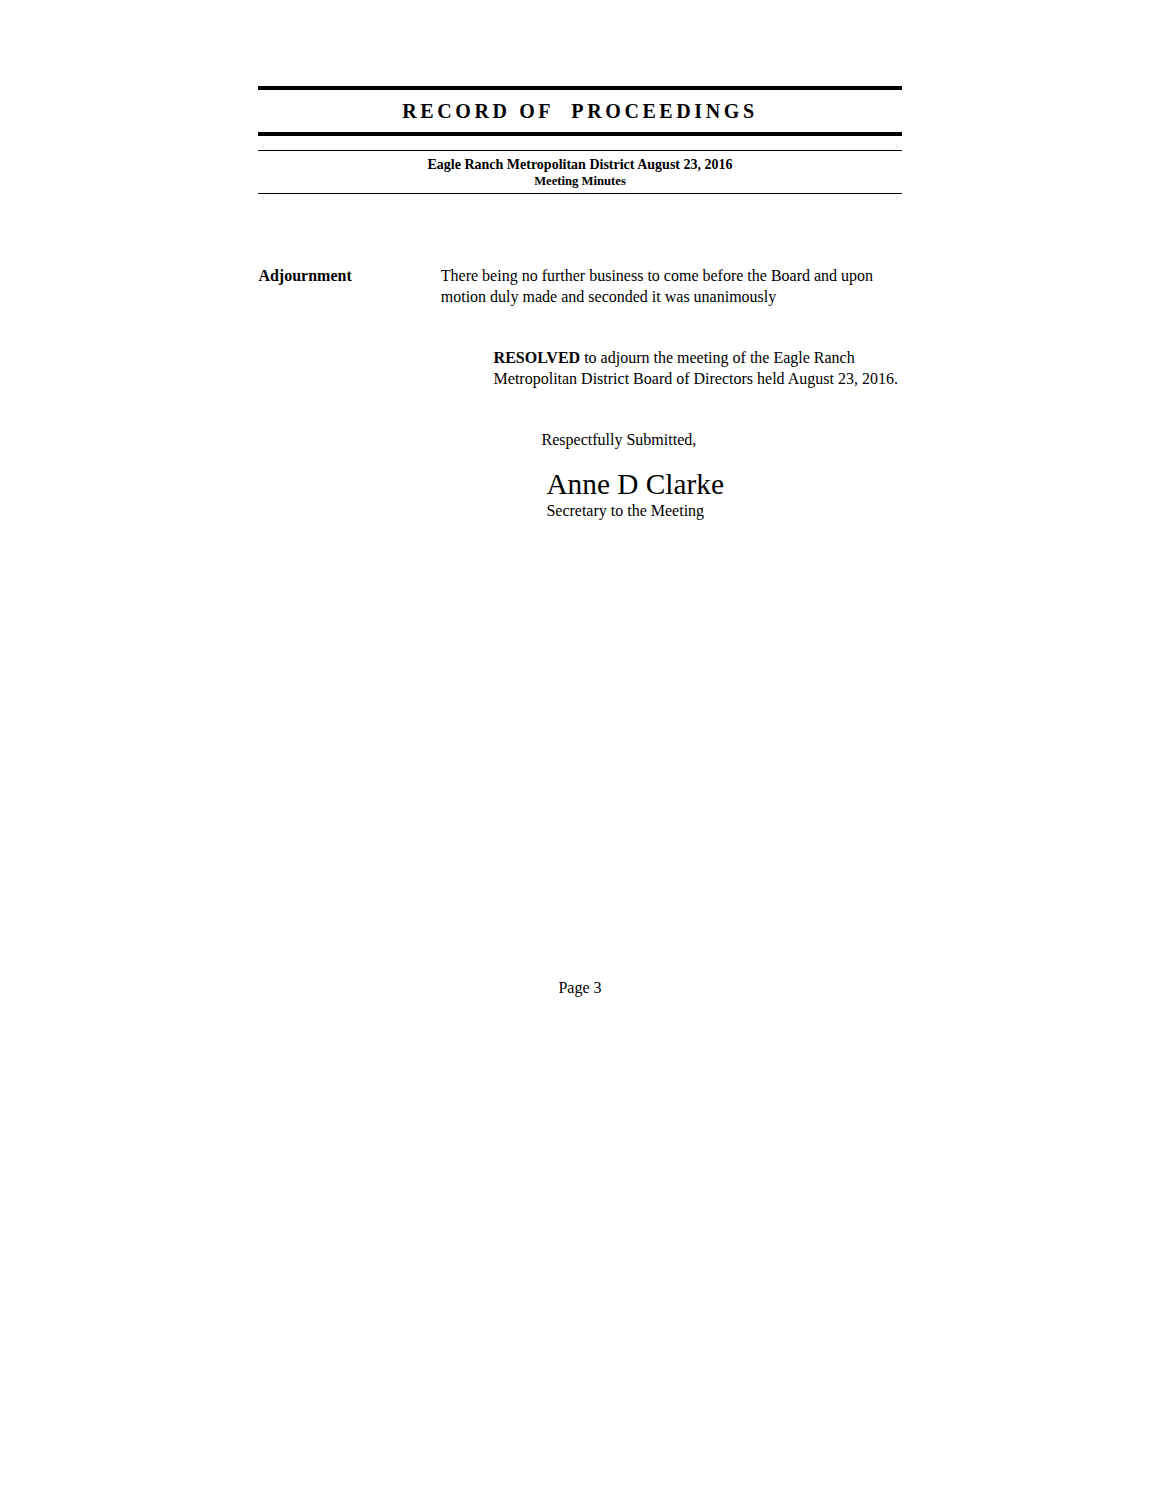Record of Proceedings
Eagle Ranch Metropolitan District August 23, 2016 Meeting Minutes
Adjournment
There being no further business to come before the Board and upon motion duly made and seconded it was unanimously
RESOLVED to adjourn the meeting of the Eagle Ranch Metropolitan District Board of Directors held August 23, 2016.
Respectfully Submitted,
Anne D Clarke
Secretary to the Meeting
Page 3